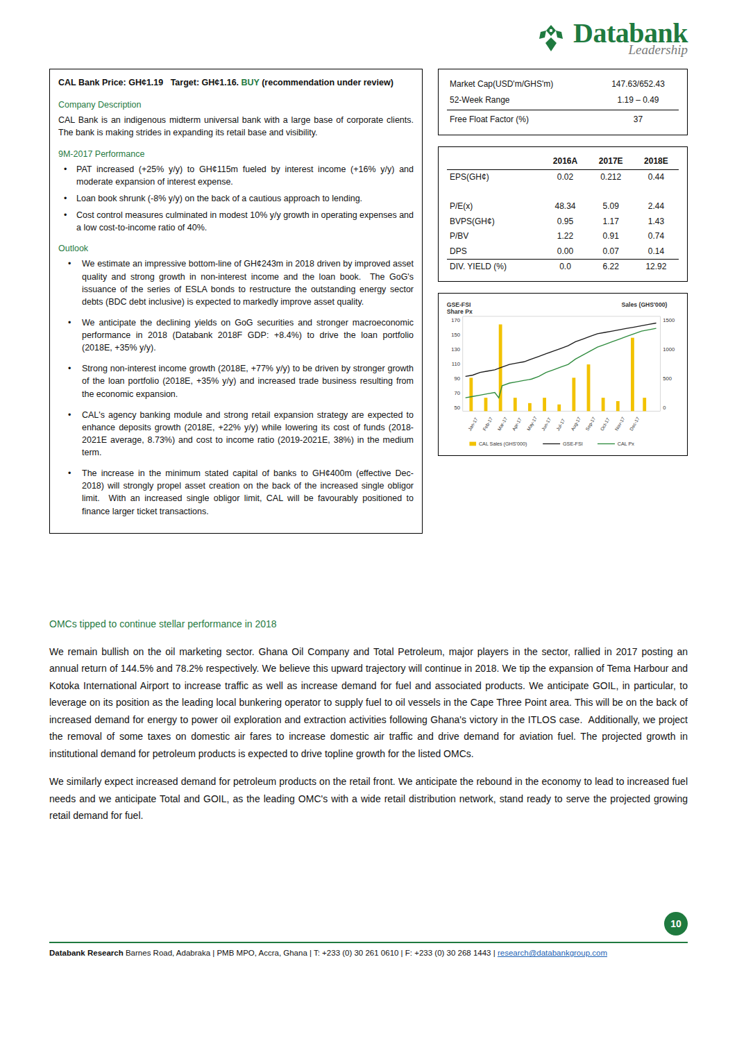Databank
Leadership
CAL Bank Price: GH¢1.19 Target: GH¢1.16. BUY (recommendation under review)
Company Description
CAL Bank is an indigenous midterm universal bank with a large base of corporate clients. The bank is making strides in expanding its retail base and visibility.
9M-2017 Performance
PAT increased (+25% y/y) to GH¢115m fueled by interest income (+16% y/y) and moderate expansion of interest expense.
Loan book shrunk (-8% y/y) on the back of a cautious approach to lending.
Cost control measures culminated in modest 10% y/y growth in operating expenses and a low cost-to-income ratio of 40%.
Outlook
We estimate an impressive bottom-line of GH¢243m in 2018 driven by improved asset quality and strong growth in non-interest income and the loan book. The GoG's issuance of the series of ESLA bonds to restructure the outstanding energy sector debts (BDC debt inclusive) is expected to markedly improve asset quality.
We anticipate the declining yields on GoG securities and stronger macroeconomic performance in 2018 (Databank 2018F GDP: +8.4%) to drive the loan portfolio (2018E, +35% y/y).
Strong non-interest income growth (2018E, +77% y/y) to be driven by stronger growth of the loan portfolio (2018E, +35% y/y) and increased trade business resulting from the economic expansion.
CAL's agency banking module and strong retail expansion strategy are expected to enhance deposits growth (2018E, +22% y/y) while lowering its cost of funds (2018-2021E average, 8.73%) and cost to income ratio (2019-2021E, 38%) in the medium term.
The increase in the minimum stated capital of banks to GH¢400m (effective Dec-2018) will strongly propel asset creation on the back of the increased single obligor limit. With an increased single obligor limit, CAL will be favourably positioned to finance larger ticket transactions.
| Market Cap(USD'm/GHS'm) | 147.63/652.43 |
| 52-Week Range | 1.19 – 0.49 |
| Free Float Factor (%) | 37 |
| | 2016A | 2017E | 2018E |
| --- | --- | --- | --- |
| EPS(GH¢) | 0.02 | 0.212 | 0.44 |
| P/E(x) | 48.34 | 5.09 | 2.44 |
| BVPS(GH¢) | 0.95 | 1.17 | 1.43 |
| P/BV | 1.22 | 0.91 | 0.74 |
| DPS | 0.00 | 0.07 | 0.14 |
| DIV. YIELD (%) | 0.0 | 6.22 | 12.92 |
GSE-FSI Share Px Sales (GHS'000) 170 150 130 110 90 70 50 1500 1000 500 0 Jan-17 Feb-17 Mar-17 Apr-17 May-17 Jun-17 Jul-17 Aug-17 Sep-17 Oct-17 Nov-17 Dec-17 CAL Sales (GHS'000) GSE-FSI CAL Px
OMCs tipped to continue stellar performance in 2018
We remain bullish on the oil marketing sector. Ghana Oil Company and Total Petroleum, major players in the sector, rallied in 2017 posting an annual return of 144.5% and 78.2% respectively. We believe this upward trajectory will continue in 2018. We tip the expansion of Tema Harbour and Kotoka International Airport to increase traffic as well as increase demand for fuel and associated products. We anticipate GOIL, in particular, to leverage on its position as the leading local bunkering operator to supply fuel to oil vessels in the Cape Three Point area. This will be on the back of increased demand for energy to power oil exploration and extraction activities following Ghana's victory in the ITLOS case. Additionally, we project the removal of some taxes on domestic air fares to increase domestic air traffic and drive demand for aviation fuel. The projected growth in institutional demand for petroleum products is expected to drive topline growth for the listed OMCs.
We similarly expect increased demand for petroleum products on the retail front. We anticipate the rebound in the economy to lead to increased fuel needs and we anticipate Total and GOIL, as the leading OMC's with a wide retail distribution network, stand ready to serve the projected growing retail demand for fuel.
10
Databank Research Barnes Road, Adabraka | PMB MPO, Accra, Ghana | T: +233 (0) 30 261 0610 | F: +233 (0) 30 268 1443 | research@databankgroup.com